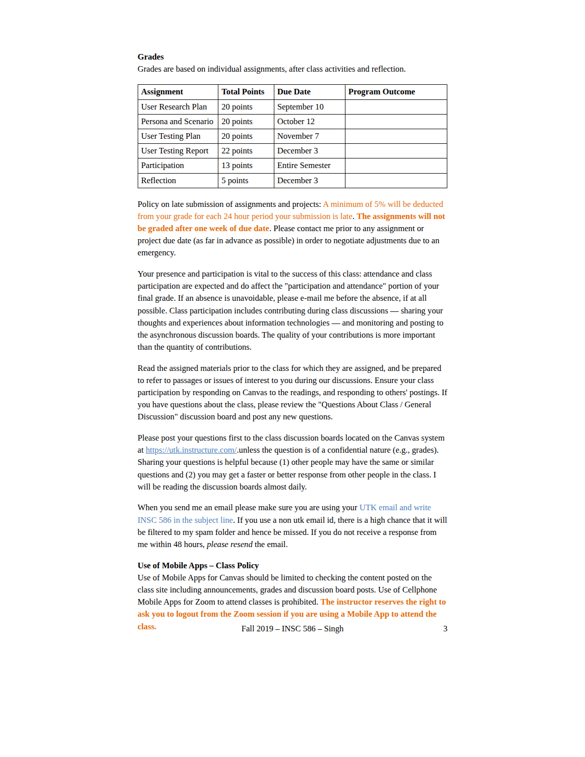Grades
Grades are based on individual assignments, after class activities and reflection.
| Assignment | Total Points | Due Date | Program Outcome |
| --- | --- | --- | --- |
| User Research Plan | 20 points | September 10 | |
| Persona and Scenario | 20 points | October 12 | |
| User Testing Plan | 20 points | November 7 | |
| User Testing Report | 22 points | December 3 | |
| Participation | 13 points | Entire Semester | |
| Reflection | 5 points | December 3 | |
Policy on late submission of assignments and projects: A minimum of 5% will be deducted from your grade for each 24 hour period your submission is late. The assignments will not be graded after one week of due date. Please contact me prior to any assignment or project due date (as far in advance as possible) in order to negotiate adjustments due to an emergency.
Your presence and participation is vital to the success of this class: attendance and class participation are expected and do affect the "participation and attendance" portion of your final grade. If an absence is unavoidable, please e-mail me before the absence, if at all possible. Class participation includes contributing during class discussions — sharing your thoughts and experiences about information technologies — and monitoring and posting to the asynchronous discussion boards. The quality of your contributions is more important than the quantity of contributions.
Read the assigned materials prior to the class for which they are assigned, and be prepared to refer to passages or issues of interest to you during our discussions. Ensure your class participation by responding on Canvas to the readings, and responding to others' postings. If you have questions about the class, please review the "Questions About Class / General Discussion" discussion board and post any new questions.
Please post your questions first to the class discussion boards located on the Canvas system at https://utk.instructure.com/.unless the question is of a confidential nature (e.g., grades). Sharing your questions is helpful because (1) other people may have the same or similar questions and (2) you may get a faster or better response from other people in the class. I will be reading the discussion boards almost daily.
When you send me an email please make sure you are using your UTK email and write INSC 586 in the subject line. If you use a non utk email id, there is a high chance that it will be filtered to my spam folder and hence be missed. If you do not receive a response from me within 48 hours, please resend the email.
Use of Mobile Apps – Class Policy
Use of Mobile Apps for Canvas should be limited to checking the content posted on the class site including announcements, grades and discussion board posts. Use of Cellphone Mobile Apps for Zoom to attend classes is prohibited. The instructor reserves the right to ask you to logout from the Zoom session if you are using a Mobile App to attend the class.
Fall 2019 – INSC 586 – Singh 3